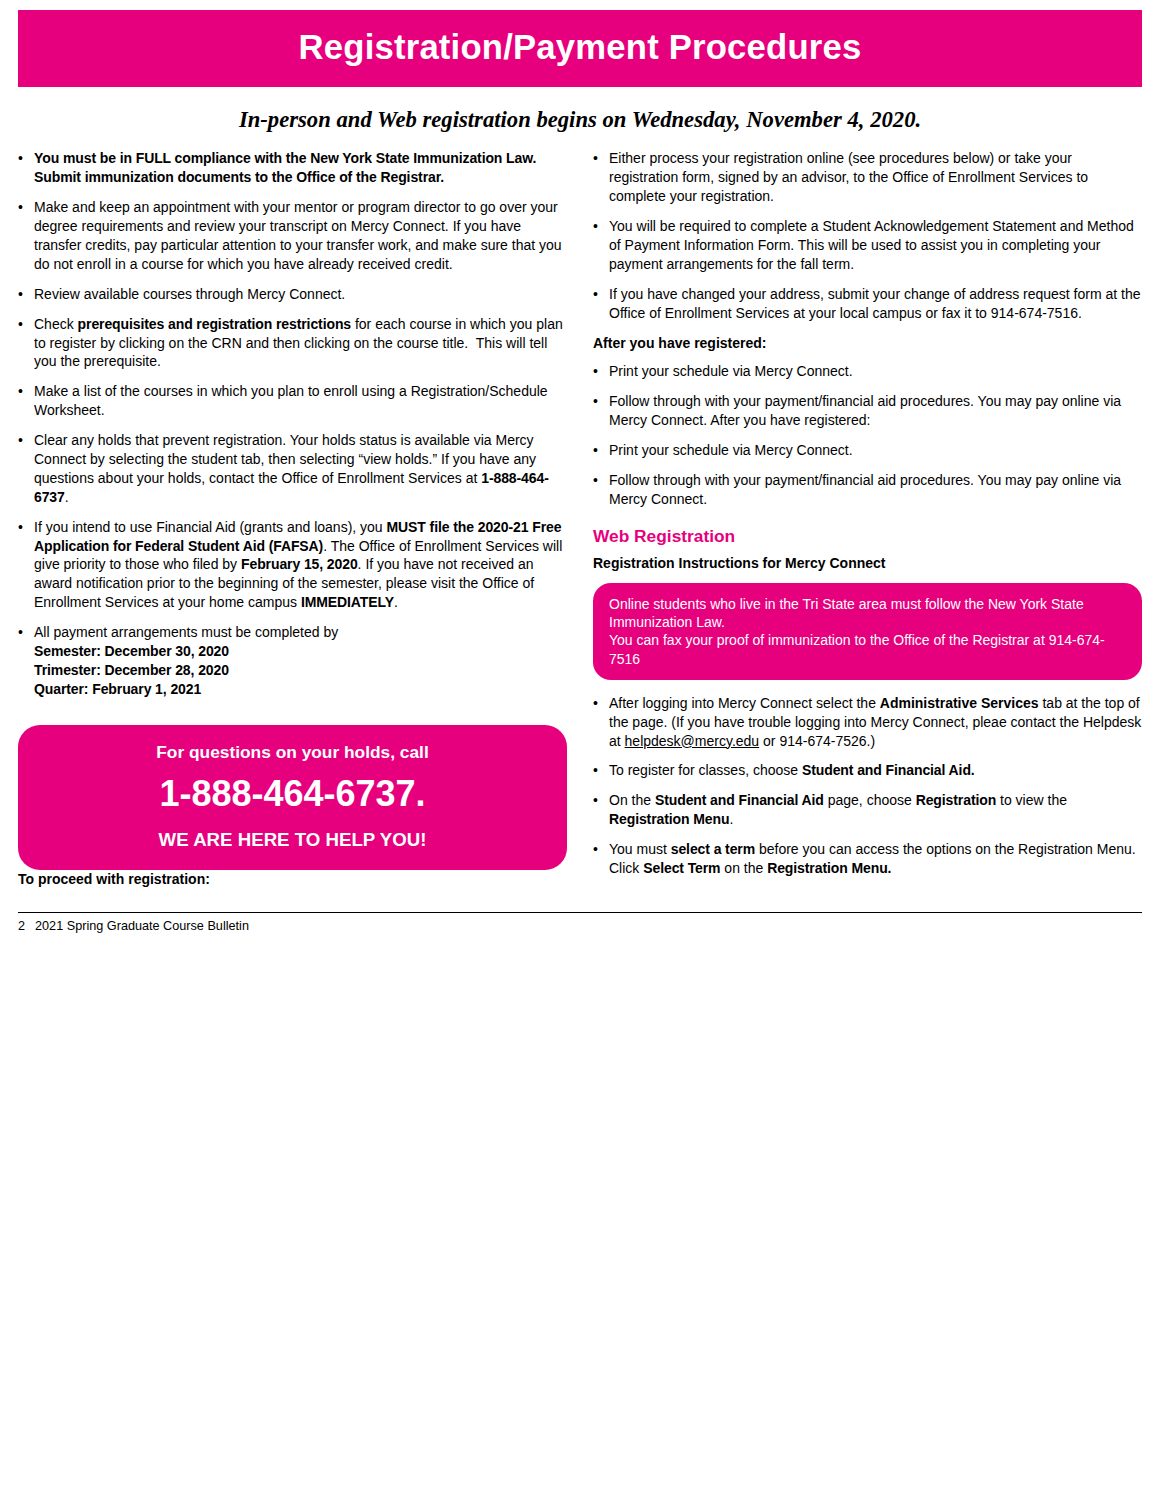Registration/Payment Procedures
In-person and Web registration begins on Wednesday, November 4, 2020.
You must be in FULL compliance with the New York State Immunization Law. Submit immunization documents to the Office of the Registrar.
Make and keep an appointment with your mentor or program director to go over your degree requirements and review your transcript on Mercy Connect. If you have transfer credits, pay particular attention to your transfer work, and make sure that you do not enroll in a course for which you have already received credit.
Review available courses through Mercy Connect.
Check prerequisites and registration restrictions for each course in which you plan to register by clicking on the CRN and then clicking on the course title. This will tell you the prerequisite.
Make a list of the courses in which you plan to enroll using a Registration/Schedule Worksheet.
Clear any holds that prevent registration. Your holds status is available via Mercy Connect by selecting the student tab, then selecting “view holds.” If you have any questions about your holds, contact the Office of Enrollment Services at 1-888-464-6737.
If you intend to use Financial Aid (grants and loans), you MUST file the 2020-21 Free Application for Federal Student Aid (FAFSA). The Office of Enrollment Services will give priority to those who filed by February 15, 2020. If you have not received an award notification prior to the beginning of the semester, please visit the Office of Enrollment Services at your home campus IMMEDIATELY.
All payment arrangements must be completed by
Semester: December 30, 2020
Trimester: December 28, 2020
Quarter: February 1, 2021
For questions on your holds, call
1-888-464-6737.
WE ARE HERE TO HELP YOU!
To proceed with registration:
Either process your registration online (see procedures below) or take your registration form, signed by an advisor, to the Office of Enrollment Services to complete your registration.
You will be required to complete a Student Acknowledgement Statement and Method of Payment Information Form. This will be used to assist you in completing your payment arrangements for the fall term.
If you have changed your address, submit your change of address request form at the Office of Enrollment Services at your local campus or fax it to 914-674-7516.
After you have registered:
Print your schedule via Mercy Connect.
Follow through with your payment/financial aid procedures. You may pay online via Mercy Connect. After you have registered:
Print your schedule via Mercy Connect.
Follow through with your payment/financial aid procedures. You may pay online via Mercy Connect.
Web Registration
Registration Instructions for Mercy Connect
Online students who live in the Tri State area must follow the New York State Immunization Law.
You can fax your proof of immunization to the Office of the Registrar at 914-674-7516
After logging into Mercy Connect select the Administrative Services tab at the top of the page. (If you have trouble logging into Mercy Connect, pleae contact the Helpdesk at helpdesk@mercy.edu or 914-674-7526.)
To register for classes, choose Student and Financial Aid.
On the Student and Financial Aid page, choose Registration to view the Registration Menu.
You must select a term before you can access the options on the Registration Menu. Click Select Term on the Registration Menu.
22021 Spring Graduate Course Bulletin